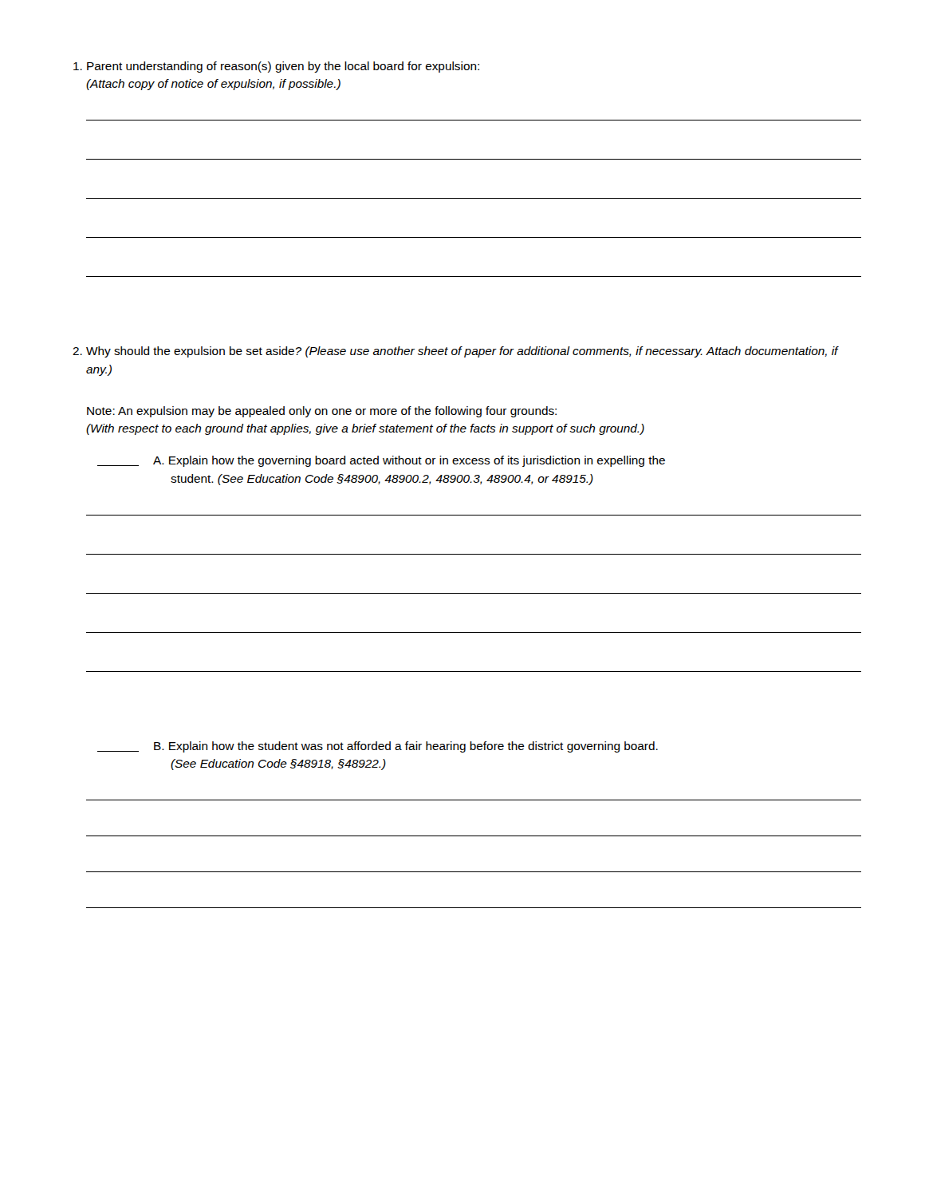Parent understanding of reason(s) given by the local board for expulsion:
(Attach copy of notice of expulsion, if possible.)
Why should the expulsion be set aside? (Please use another sheet of paper for additional comments, if necessary. Attach documentation, if any.)
Note: An expulsion may be appealed only on one or more of the following four grounds:
(With respect to each ground that applies, give a brief statement of the facts in support of such ground.)
A. Explain how the governing board acted without or in excess of its jurisdiction in expelling the
student. (See Education Code §48900, 48900.2, 48900.3, 48900.4, or 48915.)
B. Explain how the student was not afforded a fair hearing before the district governing board.
(See Education Code §48918, §48922.)